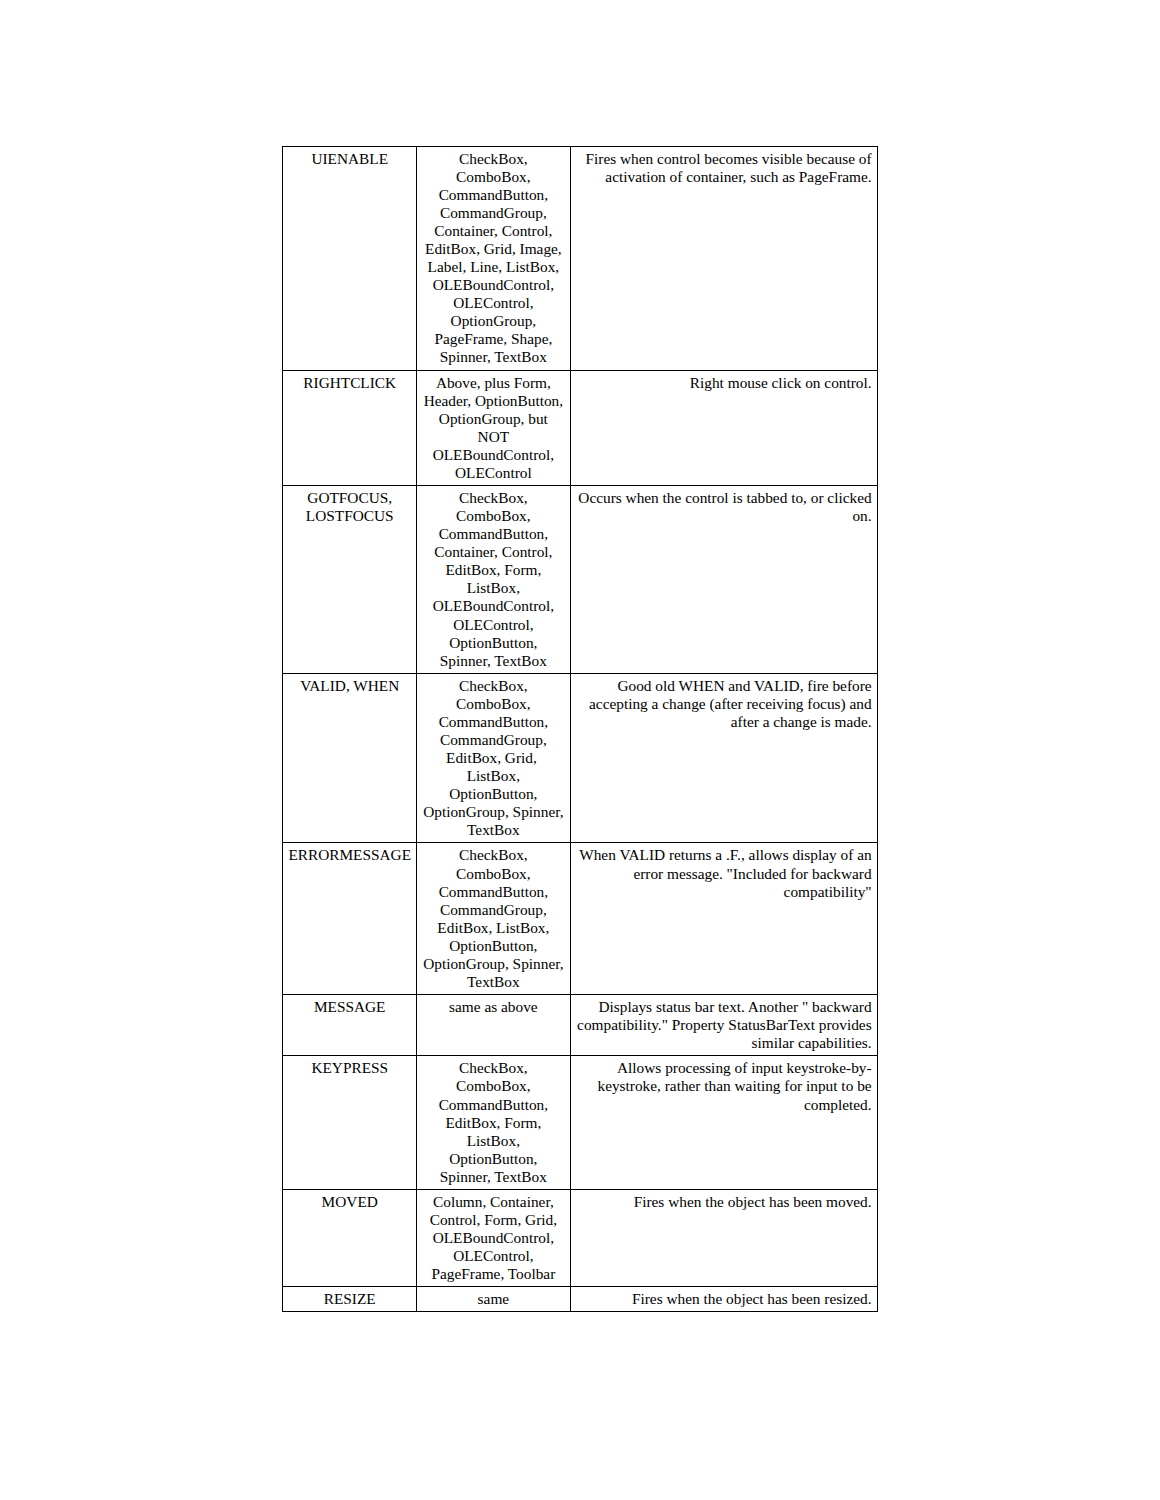| UIENABLE | CheckBox, ComboBox, CommandButton, CommandGroup, Container, Control, EditBox, Grid, Image, Label, Line, ListBox, OLEBoundControl, OLEControl, OptionGroup, PageFrame, Shape, Spinner, TextBox | Fires when control becomes visible because of activation of container, such as PageFrame. |
| RIGHTCLICK | Above, plus Form, Header, OptionButton, OptionGroup, but NOT OLEBoundControl, OLEControl | Right mouse click on control. |
| GOTFOCUS, LOSTFOCUS | CheckBox, ComboBox, CommandButton, Container, Control, EditBox, Form, ListBox, OLEBoundControl, OLEControl, OptionButton, Spinner, TextBox | Occurs when the control is tabbed to, or clicked on. |
| VALID, WHEN | CheckBox, ComboBox, CommandButton, CommandGroup, EditBox, Grid, ListBox, OptionButton, OptionGroup, Spinner, TextBox | Good old WHEN and VALID, fire before accepting a change (after receiving focus) and after a change is made. |
| ERRORMESSAGE | CheckBox, ComboBox, CommandButton, CommandGroup, EditBox, ListBox, OptionButton, OptionGroup, Spinner, TextBox | When VALID returns a .F., allows display of an error message. "Included for backward compatibility" |
| MESSAGE | same as above | Displays status bar text. Another " backward compatibility." Property StatusBarText provides similar capabilities. |
| KEYPRESS | CheckBox, ComboBox, CommandButton, EditBox, Form, ListBox, OptionButton, Spinner, TextBox | Allows processing of input keystroke-by-keystroke, rather than waiting for input to be completed. |
| MOVED | Column, Container, Control, Form, Grid, OLEBoundControl, OLEControl, PageFrame, Toolbar | Fires when the object has been moved. |
| RESIZE | same | Fires when the object has been resized. |